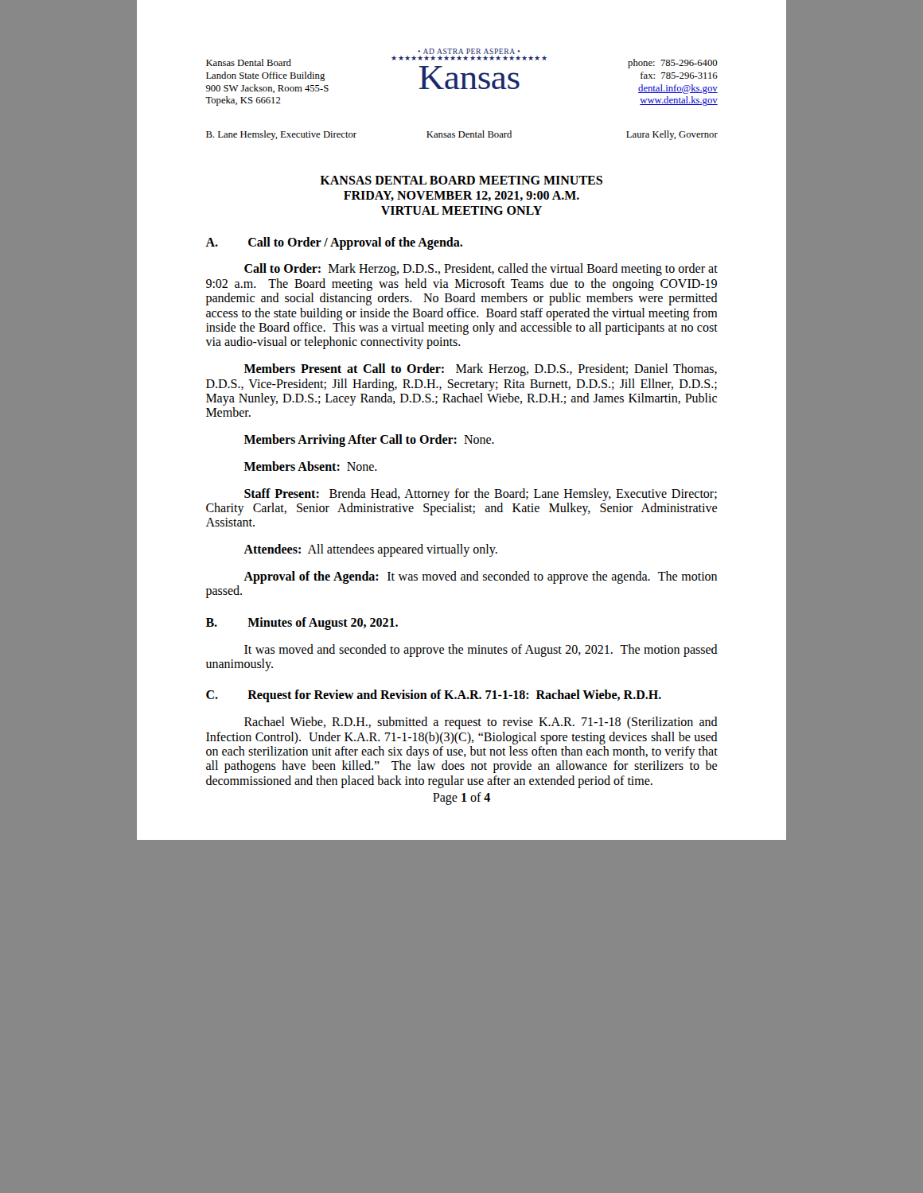Kansas Dental Board
Landon State Office Building
900 SW Jackson, Room 455-S
Topeka, KS 66612
• AD ASTRA PER ASPERA •
★★★★★★★★★★★★★★★★★★★★★★★★
Kansas
phone: 785-296-6400
fax: 785-296-3116
dental.info@ks.gov
www.dental.ks.gov
B. Lane Hemsley, Executive Director
Kansas Dental Board
Laura Kelly, Governor
KANSAS DENTAL BOARD MEETING MINUTES
FRIDAY, NOVEMBER 12, 2021, 9:00 A.M.
VIRTUAL MEETING ONLY
A.
Call to Order / Approval of the Agenda.
Call to Order: Mark Herzog, D.D.S., President, called the virtual Board meeting to order at 9:02 a.m. The Board meeting was held via Microsoft Teams due to the ongoing COVID-19 pandemic and social distancing orders. No Board members or public members were permitted access to the state building or inside the Board office. Board staff operated the virtual meeting from inside the Board office. This was a virtual meeting only and accessible to all participants at no cost via audio-visual or telephonic connectivity points.
Members Present at Call to Order: Mark Herzog, D.D.S., President; Daniel Thomas, D.D.S., Vice-President; Jill Harding, R.D.H., Secretary; Rita Burnett, D.D.S.; Jill Ellner, D.D.S.; Maya Nunley, D.D.S.; Lacey Randa, D.D.S.; Rachael Wiebe, R.D.H.; and James Kilmartin, Public Member.
Members Arriving After Call to Order: None.
Members Absent: None.
Staff Present: Brenda Head, Attorney for the Board; Lane Hemsley, Executive Director; Charity Carlat, Senior Administrative Specialist; and Katie Mulkey, Senior Administrative Assistant.
Attendees: All attendees appeared virtually only.
Approval of the Agenda: It was moved and seconded to approve the agenda. The motion passed.
B.
Minutes of August 20, 2021.
It was moved and seconded to approve the minutes of August 20, 2021. The motion passed unanimously.
C.
Request for Review and Revision of K.A.R. 71-1-18: Rachael Wiebe, R.D.H.
Rachael Wiebe, R.D.H., submitted a request to revise K.A.R. 71-1-18 (Sterilization and Infection Control). Under K.A.R. 71-1-18(b)(3)(C), “Biological spore testing devices shall be used on each sterilization unit after each six days of use, but not less often than each month, to verify that all pathogens have been killed.” The law does not provide an allowance for sterilizers to be decommissioned and then placed back into regular use after an extended period of time.
Page 1 of 4